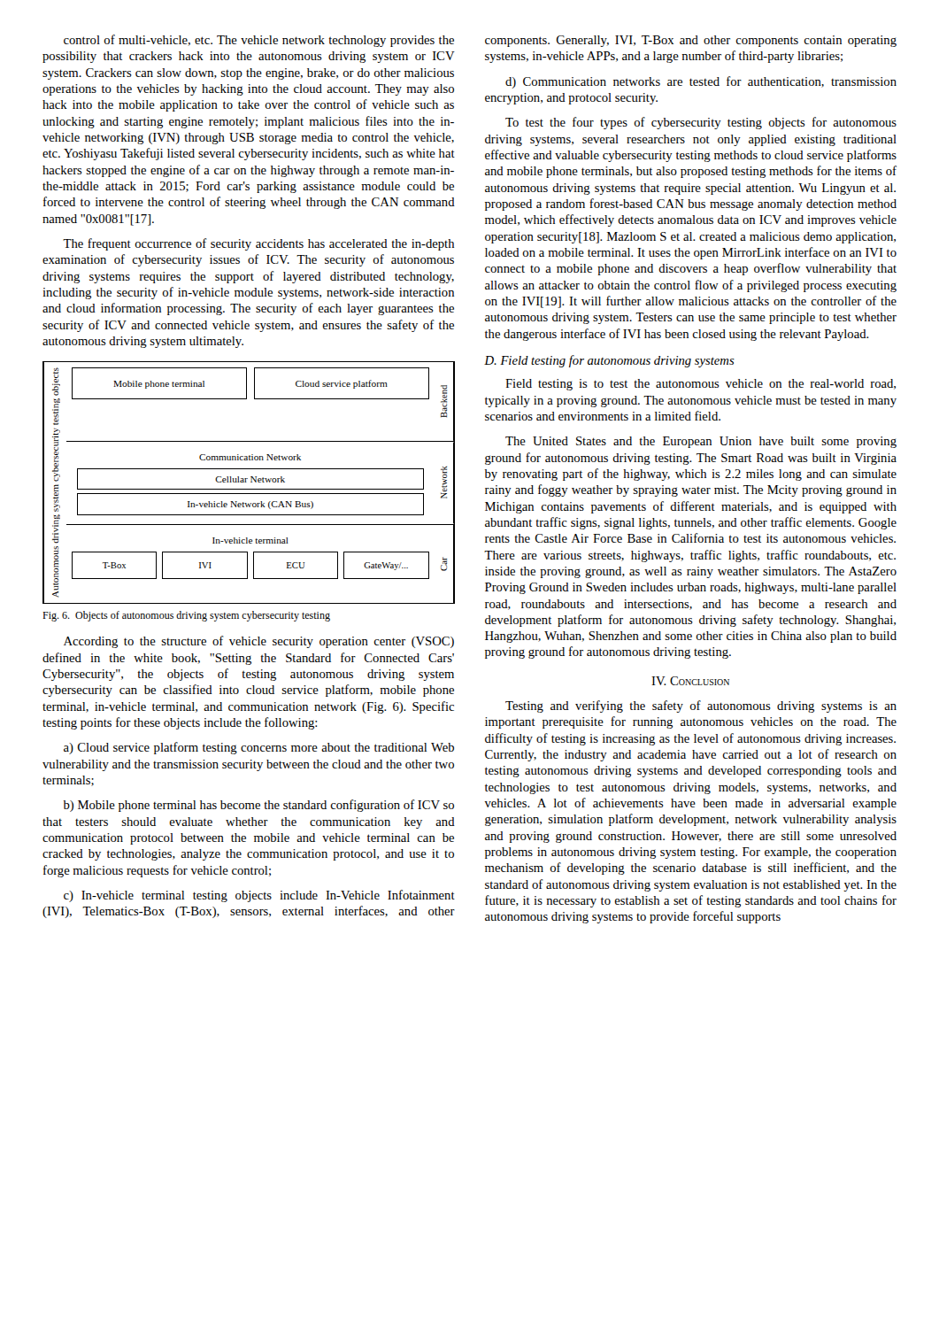control of multi-vehicle, etc. The vehicle network technology provides the possibility that crackers hack into the autonomous driving system or ICV system. Crackers can slow down, stop the engine, brake, or do other malicious operations to the vehicles by hacking into the cloud account. They may also hack into the mobile application to take over the control of vehicle such as unlocking and starting engine remotely; implant malicious files into the in-vehicle networking (IVN) through USB storage media to control the vehicle, etc. Yoshiyasu Takefuji listed several cybersecurity incidents, such as white hat hackers stopped the engine of a car on the highway through a remote man-in-the-middle attack in 2015; Ford car's parking assistance module could be forced to intervene the control of steering wheel through the CAN command named "0x0081"[17].
The frequent occurrence of security accidents has accelerated the in-depth examination of cybersecurity issues of ICV. The security of autonomous driving systems requires the support of layered distributed technology, including the security of in-vehicle module systems, network-side interaction and cloud information processing. The security of each layer guarantees the security of ICV and connected vehicle system, and ensures the safety of the autonomous driving system ultimately.
Autonomous driving system cybersecurity testing objects
Mobile phone terminal
Cloud service platform
Backend
Communication Network
Cellular Network
In-vehicle Network (CAN Bus)
Network
In-vehicle terminal
T-Box
IVI
ECU
GateWay/...
Car
Fig. 6. Objects of autonomous driving system cybersecurity testing
According to the structure of vehicle security operation center (VSOC) defined in the white book, "Setting the Standard for Connected Cars' Cybersecurity", the objects of testing autonomous driving system cybersecurity can be classified into cloud service platform, mobile phone terminal, in-vehicle terminal, and communication network (Fig. 6). Specific testing points for these objects include the following:
a) Cloud service platform testing concerns more about the traditional Web vulnerability and the transmission security between the cloud and the other two terminals;
b) Mobile phone terminal has become the standard configuration of ICV so that testers should evaluate whether the communication key and communication protocol between the mobile and vehicle terminal can be cracked by technologies, analyze the communication protocol, and use it to forge malicious requests for vehicle control;
c) In-vehicle terminal testing objects include In-Vehicle Infotainment (IVI), Telematics-Box (T-Box), sensors, external interfaces, and other components. Generally, IVI, T-Box and other components contain operating systems, in-vehicle APPs, and a large number of third-party libraries;
d) Communication networks are tested for authentication, transmission encryption, and protocol security.
To test the four types of cybersecurity testing objects for autonomous driving systems, several researchers not only applied existing traditional effective and valuable cybersecurity testing methods to cloud service platforms and mobile phone terminals, but also proposed testing methods for the items of autonomous driving systems that require special attention. Wu Lingyun et al. proposed a random forest-based CAN bus message anomaly detection method model, which effectively detects anomalous data on ICV and improves vehicle operation security[18]. Mazloom S et al. created a malicious demo application, loaded on a mobile terminal. It uses the open MirrorLink interface on an IVI to connect to a mobile phone and discovers a heap overflow vulnerability that allows an attacker to obtain the control flow of a privileged process executing on the IVI[19]. It will further allow malicious attacks on the controller of the autonomous driving system. Testers can use the same principle to test whether the dangerous interface of IVI has been closed using the relevant Payload.
D. Field testing for autonomous driving systems
Field testing is to test the autonomous vehicle on the real-world road, typically in a proving ground. The autonomous vehicle must be tested in many scenarios and environments in a limited field.
The United States and the European Union have built some proving ground for autonomous driving testing. The Smart Road was built in Virginia by renovating part of the highway, which is 2.2 miles long and can simulate rainy and foggy weather by spraying water mist. The Mcity proving ground in Michigan contains pavements of different materials, and is equipped with abundant traffic signs, signal lights, tunnels, and other traffic elements. Google rents the Castle Air Force Base in California to test its autonomous vehicles. There are various streets, highways, traffic lights, traffic roundabouts, etc. inside the proving ground, as well as rainy weather simulators. The AstaZero Proving Ground in Sweden includes urban roads, highways, multi-lane parallel road, roundabouts and intersections, and has become a research and development platform for autonomous driving safety technology. Shanghai, Hangzhou, Wuhan, Shenzhen and some other cities in China also plan to build proving ground for autonomous driving testing.
IV. Conclusion
Testing and verifying the safety of autonomous driving systems is an important prerequisite for running autonomous vehicles on the road. The difficulty of testing is increasing as the level of autonomous driving increases. Currently, the industry and academia have carried out a lot of research on testing autonomous driving systems and developed corresponding tools and technologies to test autonomous driving models, systems, networks, and vehicles. A lot of achievements have been made in adversarial example generation, simulation platform development, network vulnerability analysis and proving ground construction. However, there are still some unresolved problems in autonomous driving system testing. For example, the cooperation mechanism of developing the scenario database is still inefficient, and the standard of autonomous driving system evaluation is not established yet. In the future, it is necessary to establish a set of testing standards and tool chains for autonomous driving systems to provide forceful supports